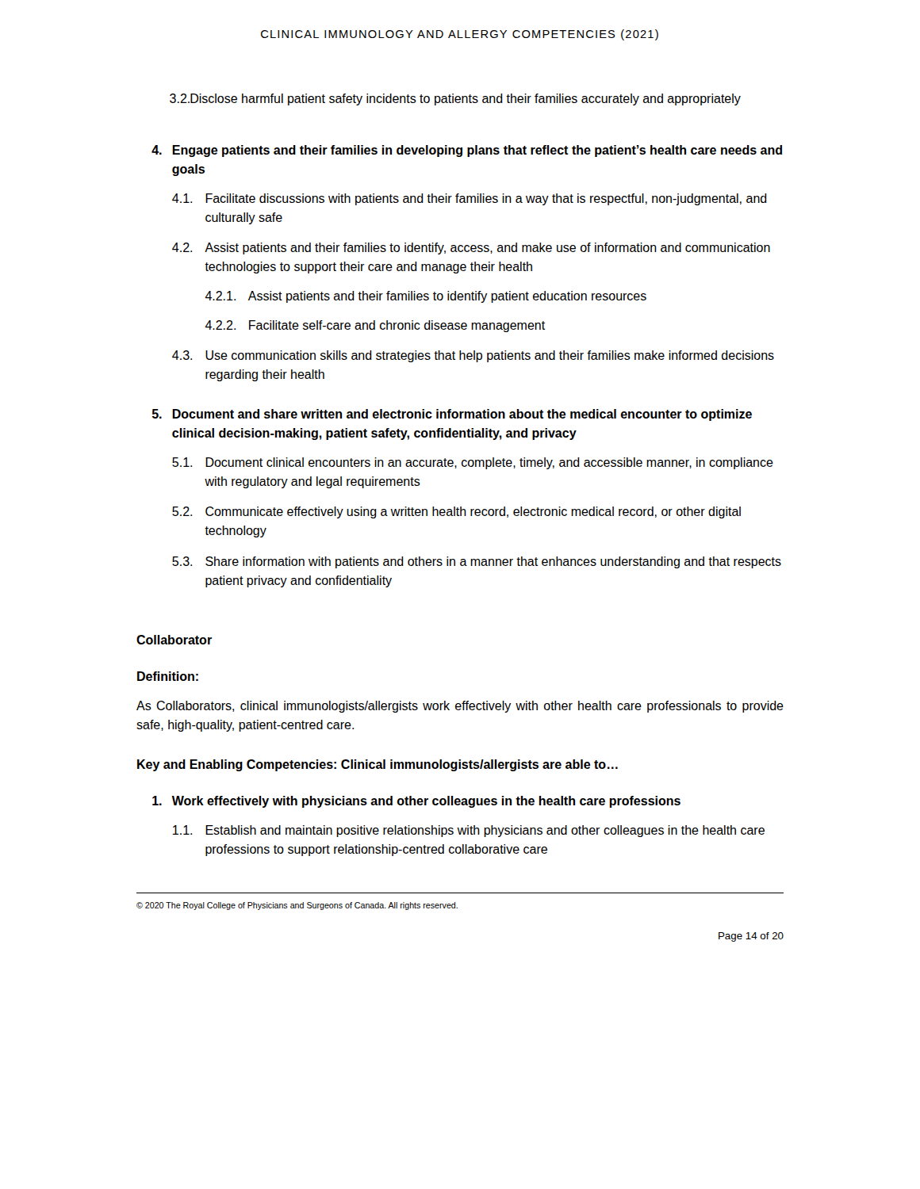CLINICAL IMMUNOLOGY AND ALLERGY COMPETENCIES (2021)
3.2. Disclose harmful patient safety incidents to patients and their families accurately and appropriately
4. Engage patients and their families in developing plans that reflect the patient’s health care needs and goals
4.1. Facilitate discussions with patients and their families in a way that is respectful, non-judgmental, and culturally safe
4.2. Assist patients and their families to identify, access, and make use of information and communication technologies to support their care and manage their health
4.2.1. Assist patients and their families to identify patient education resources
4.2.2. Facilitate self-care and chronic disease management
4.3. Use communication skills and strategies that help patients and their families make informed decisions regarding their health
5. Document and share written and electronic information about the medical encounter to optimize clinical decision-making, patient safety, confidentiality, and privacy
5.1. Document clinical encounters in an accurate, complete, timely, and accessible manner, in compliance with regulatory and legal requirements
5.2. Communicate effectively using a written health record, electronic medical record, or other digital technology
5.3. Share information with patients and others in a manner that enhances understanding and that respects patient privacy and confidentiality
Collaborator
Definition:
As Collaborators, clinical immunologists/allergists work effectively with other health care professionals to provide safe, high-quality, patient-centred care.
Key and Enabling Competencies: Clinical immunologists/allergists are able to…
1. Work effectively with physicians and other colleagues in the health care professions
1.1. Establish and maintain positive relationships with physicians and other colleagues in the health care professions to support relationship-centred collaborative care
© 2020 The Royal College of Physicians and Surgeons of Canada. All rights reserved.
Page 14 of 20